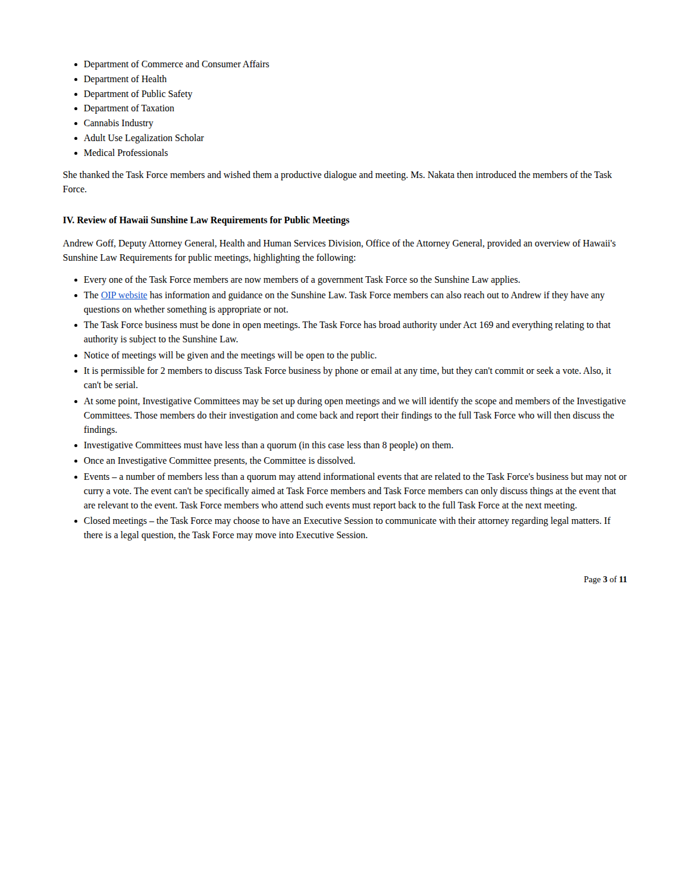Department of Commerce and Consumer Affairs
Department of Health
Department of Public Safety
Department of Taxation
Cannabis Industry
Adult Use Legalization Scholar
Medical Professionals
She thanked the Task Force members and wished them a productive dialogue and meeting. Ms. Nakata then introduced the members of the Task Force.
IV. Review of Hawaii Sunshine Law Requirements for Public Meetings
Andrew Goff, Deputy Attorney General, Health and Human Services Division, Office of the Attorney General, provided an overview of Hawaii's Sunshine Law Requirements for public meetings, highlighting the following:
Every one of the Task Force members are now members of a government Task Force so the Sunshine Law applies.
The OIP website has information and guidance on the Sunshine Law. Task Force members can also reach out to Andrew if they have any questions on whether something is appropriate or not.
The Task Force business must be done in open meetings. The Task Force has broad authority under Act 169 and everything relating to that authority is subject to the Sunshine Law.
Notice of meetings will be given and the meetings will be open to the public.
It is permissible for 2 members to discuss Task Force business by phone or email at any time, but they can't commit or seek a vote. Also, it can't be serial.
At some point, Investigative Committees may be set up during open meetings and we will identify the scope and members of the Investigative Committees. Those members do their investigation and come back and report their findings to the full Task Force who will then discuss the findings.
Investigative Committees must have less than a quorum (in this case less than 8 people) on them.
Once an Investigative Committee presents, the Committee is dissolved.
Events – a number of members less than a quorum may attend informational events that are related to the Task Force's business but may not or curry a vote. The event can't be specifically aimed at Task Force members and Task Force members can only discuss things at the event that are relevant to the event. Task Force members who attend such events must report back to the full Task Force at the next meeting.
Closed meetings – the Task Force may choose to have an Executive Session to communicate with their attorney regarding legal matters. If there is a legal question, the Task Force may move into Executive Session.
Page 3 of 11